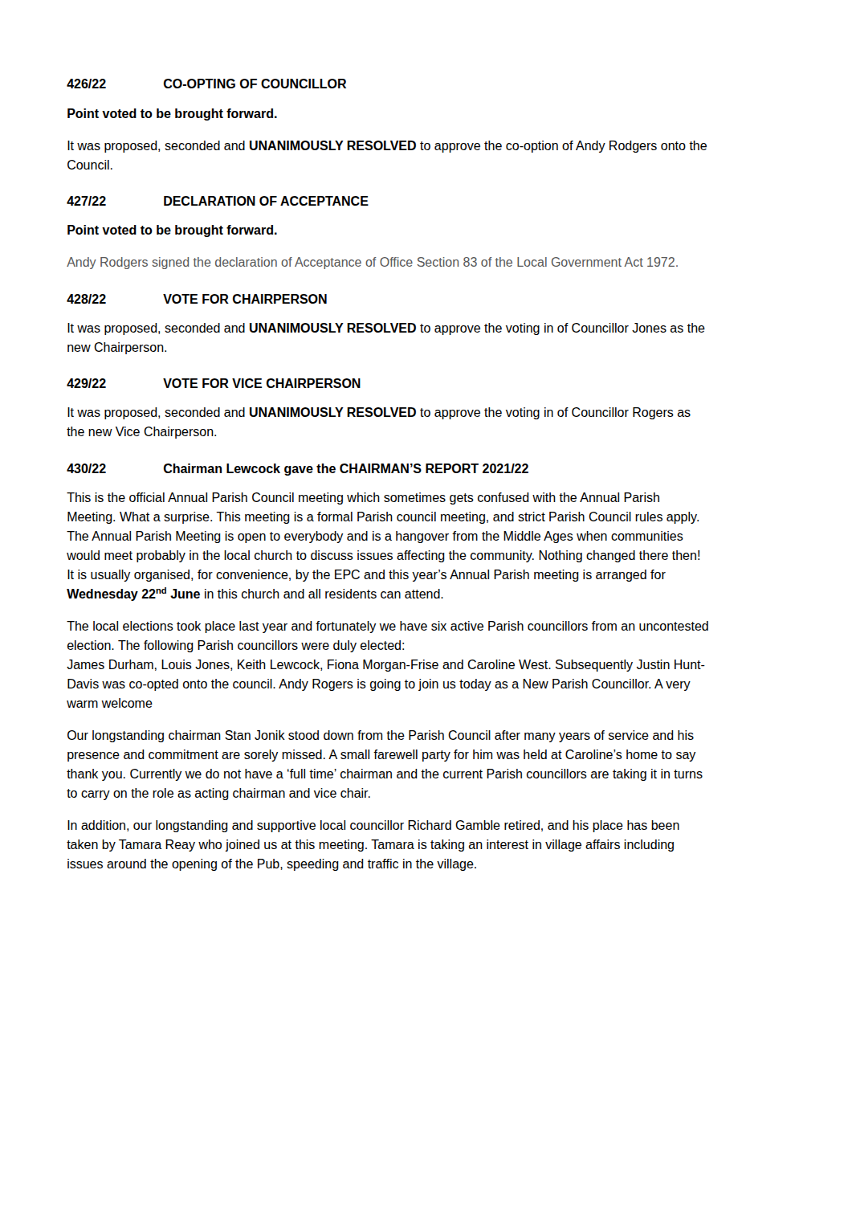426/22 CO-OPTING OF COUNCILLOR
Point voted to be brought forward.
It was proposed, seconded and UNANIMOUSLY RESOLVED to approve the co-option of Andy Rodgers onto the Council.
427/22 DECLARATION OF ACCEPTANCE
Point voted to be brought forward.
Andy Rodgers signed the declaration of Acceptance of Office Section 83 of the Local Government Act 1972.
428/22 VOTE FOR CHAIRPERSON
It was proposed, seconded and UNANIMOUSLY RESOLVED to approve the voting in of Councillor Jones as the new Chairperson.
429/22 VOTE FOR VICE CHAIRPERSON
It was proposed, seconded and UNANIMOUSLY RESOLVED to approve the voting in of Councillor Rogers as the new Vice Chairperson.
430/22 Chairman Lewcock gave the CHAIRMAN’S REPORT 2021/22
This is the official Annual Parish Council meeting which sometimes gets confused with the Annual Parish Meeting. What a surprise. This meeting is a formal Parish council meeting, and strict Parish Council rules apply. The Annual Parish Meeting is open to everybody and is a hangover from the Middle Ages when communities would meet probably in the local church to discuss issues affecting the community. Nothing changed there then! It is usually organised, for convenience, by the EPC and this year’s Annual Parish meeting is arranged for Wednesday 22nd June in this church and all residents can attend.
The local elections took place last year and fortunately we have six active Parish councillors from an uncontested election. The following Parish councillors were duly elected:
James Durham, Louis Jones, Keith Lewcock, Fiona Morgan-Frise and Caroline West. Subsequently Justin Hunt-Davis was co-opted onto the council. Andy Rogers is going to join us today as a New Parish Councillor. A very warm welcome
Our longstanding chairman Stan Jonik stood down from the Parish Council after many years of service and his presence and commitment are sorely missed. A small farewell party for him was held at Caroline’s home to say thank you. Currently we do not have a ‘full time’ chairman and the current Parish councillors are taking it in turns to carry on the role as acting chairman and vice chair.
In addition, our longstanding and supportive local councillor Richard Gamble retired, and his place has been taken by Tamara Reay who joined us at this meeting. Tamara is taking an interest in village affairs including issues around the opening of the Pub, speeding and traffic in the village.